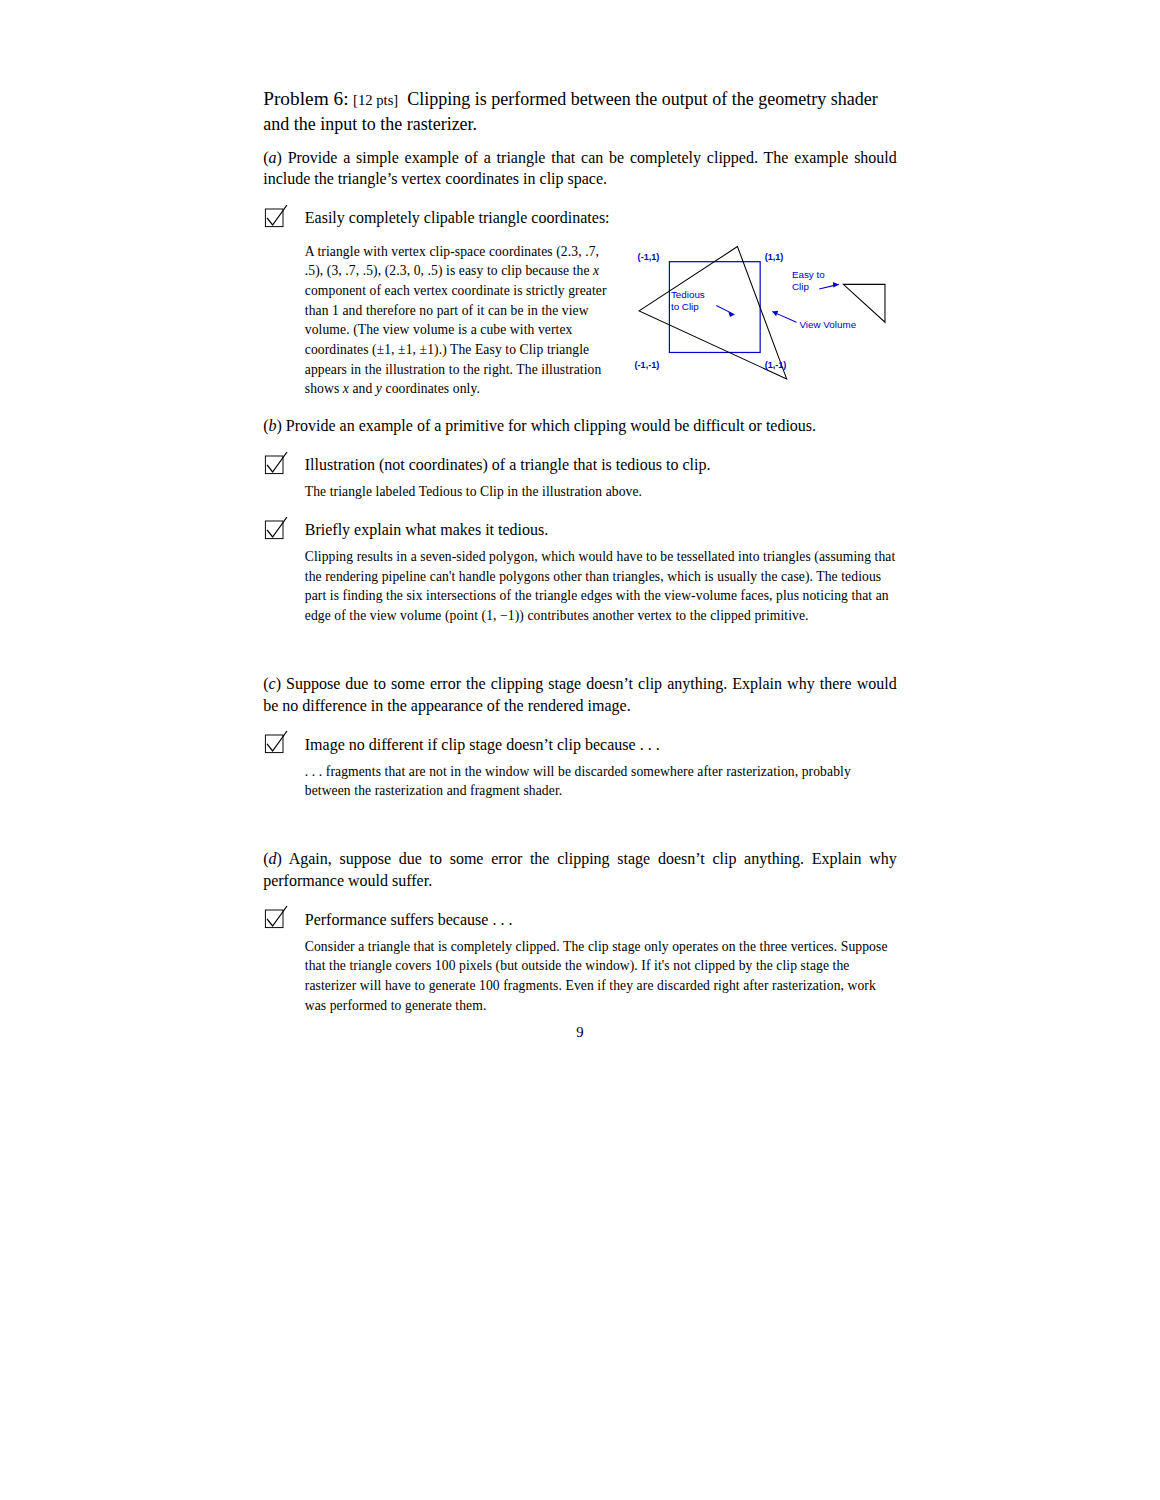Problem 6: [12 pts] Clipping is performed between the output of the geometry shader and the input to the rasterizer.
(a) Provide a simple example of a triangle that can be completely clipped. The example should include the triangle’s vertex coordinates in clip space.
Easily completely clipable triangle coordinates:
A triangle with vertex clip-space coordinates (2.3, .7, .5), (3, .7, .5), (2.3, 0, .5) is easy to clip because the x component of each vertex coordinate is strictly greater than 1 and therefore no part of it can be in the view volume. (The view volume is a cube with vertex coordinates (±1, ±1, ±1).) The Easy to Clip triangle appears in the illustration to the right. The illustration shows x and y coordinates only.
(-1,1) (1,1) (-1,-1) (1,-1) Tedious to Clip Easy to Clip View Volume
(b) Provide an example of a primitive for which clipping would be difficult or tedious.
Illustration (not coordinates) of a triangle that is tedious to clip.
The triangle labeled Tedious to Clip in the illustration above.
Briefly explain what makes it tedious.
Clipping results in a seven-sided polygon, which would have to be tessellated into triangles (assuming that the rendering pipeline can't handle polygons other than triangles, which is usually the case). The tedious part is finding the six intersections of the triangle edges with the view-volume faces, plus noticing that an edge of the view volume (point (1, −1)) contributes another vertex to the clipped primitive.
(c) Suppose due to some error the clipping stage doesn’t clip anything. Explain why there would be no difference in the appearance of the rendered image.
Image no different if clip stage doesn’t clip because . . .
. . . fragments that are not in the window will be discarded somewhere after rasterization, probably between the rasterization and fragment shader.
(d) Again, suppose due to some error the clipping stage doesn’t clip anything. Explain why performance would suffer.
Performance suffers because . . .
Consider a triangle that is completely clipped. The clip stage only operates on the three vertices. Suppose that the triangle covers 100 pixels (but outside the window). If it's not clipped by the clip stage the rasterizer will have to generate 100 fragments. Even if they are discarded right after rasterization, work was performed to generate them.
9